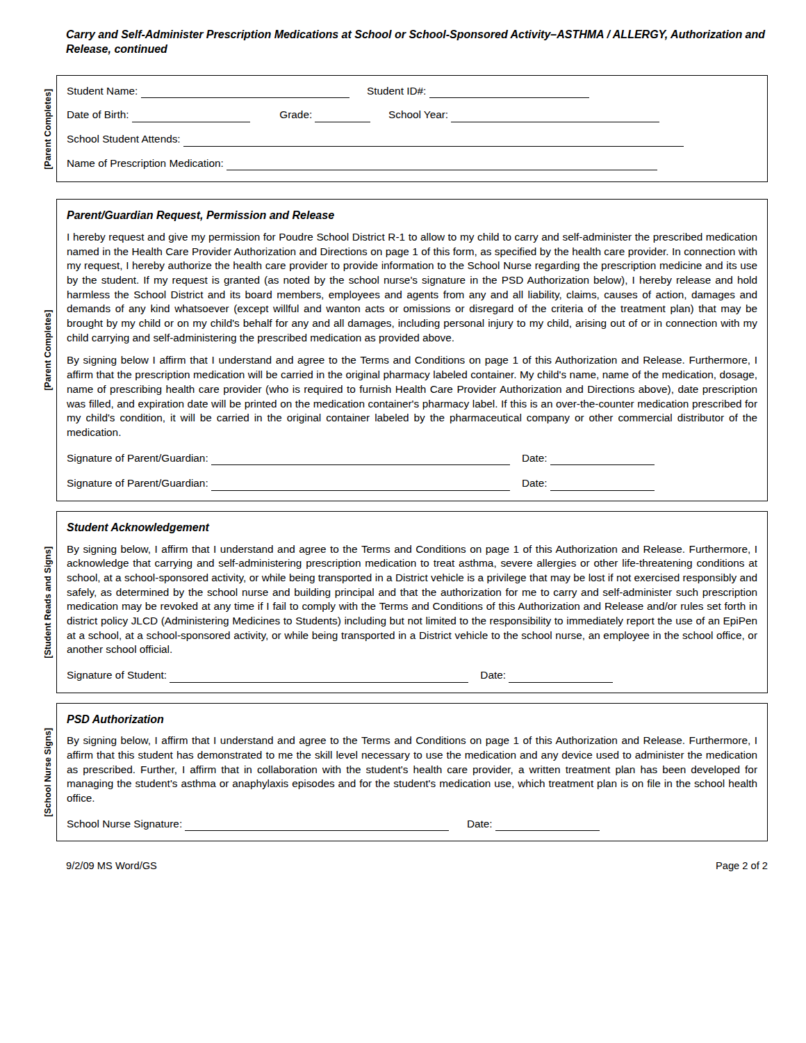Carry and Self-Administer Prescription Medications at School or School-Sponsored Activity–ASTHMA / ALLERGY, Authorization and Release, continued
[Parent Completes]
Student Name: Student ID#:
Date of Birth: Grade: School Year:
School Student Attends:
Name of Prescription Medication:
[Parent Completes]
Parent/Guardian Request, Permission and Release
I hereby request and give my permission for Poudre School District R-1 to allow to my child to carry and self-administer the prescribed medication named in the Health Care Provider Authorization and Directions on page 1 of this form, as specified by the health care provider. In connection with my request, I hereby authorize the health care provider to provide information to the School Nurse regarding the prescription medicine and its use by the student. If my request is granted (as noted by the school nurse's signature in the PSD Authorization below), I hereby release and hold harmless the School District and its board members, employees and agents from any and all liability, claims, causes of action, damages and demands of any kind whatsoever (except willful and wanton acts or omissions or disregard of the criteria of the treatment plan) that may be brought by my child or on my child's behalf for any and all damages, including personal injury to my child, arising out of or in connection with my child carrying and self-administering the prescribed medication as provided above.
By signing below I affirm that I understand and agree to the Terms and Conditions on page 1 of this Authorization and Release. Furthermore, I affirm that the prescription medication will be carried in the original pharmacy labeled container. My child's name, name of the medication, dosage, name of prescribing health care provider (who is required to furnish Health Care Provider Authorization and Directions above), date prescription was filled, and expiration date will be printed on the medication container's pharmacy label. If this is an over-the-counter medication prescribed for my child's condition, it will be carried in the original container labeled by the pharmaceutical company or other commercial distributor of the medication.
Signature of Parent/Guardian: Date:
Signature of Parent/Guardian: Date:
[Student Reads and Signs]
Student Acknowledgement
By signing below, I affirm that I understand and agree to the Terms and Conditions on page 1 of this Authorization and Release. Furthermore, I acknowledge that carrying and self-administering prescription medication to treat asthma, severe allergies or other life-threatening conditions at school, at a school-sponsored activity, or while being transported in a District vehicle is a privilege that may be lost if not exercised responsibly and safely, as determined by the school nurse and building principal and that the authorization for me to carry and self-administer such prescription medication may be revoked at any time if I fail to comply with the Terms and Conditions of this Authorization and Release and/or rules set forth in district policy JLCD (Administering Medicines to Students) including but not limited to the responsibility to immediately report the use of an EpiPen at a school, at a school-sponsored activity, or while being transported in a District vehicle to the school nurse, an employee in the school office, or another school official.
Signature of Student: Date:
[School Nurse Signs]
PSD Authorization
By signing below, I affirm that I understand and agree to the Terms and Conditions on page 1 of this Authorization and Release. Furthermore, I affirm that this student has demonstrated to me the skill level necessary to use the medication and any device used to administer the medication as prescribed. Further, I affirm that in collaboration with the student's health care provider, a written treatment plan has been developed for managing the student's asthma or anaphylaxis episodes and for the student's medication use, which treatment plan is on file in the school health office.
School Nurse Signature: Date:
9/2/09 MS Word/GS Page 2 of 2